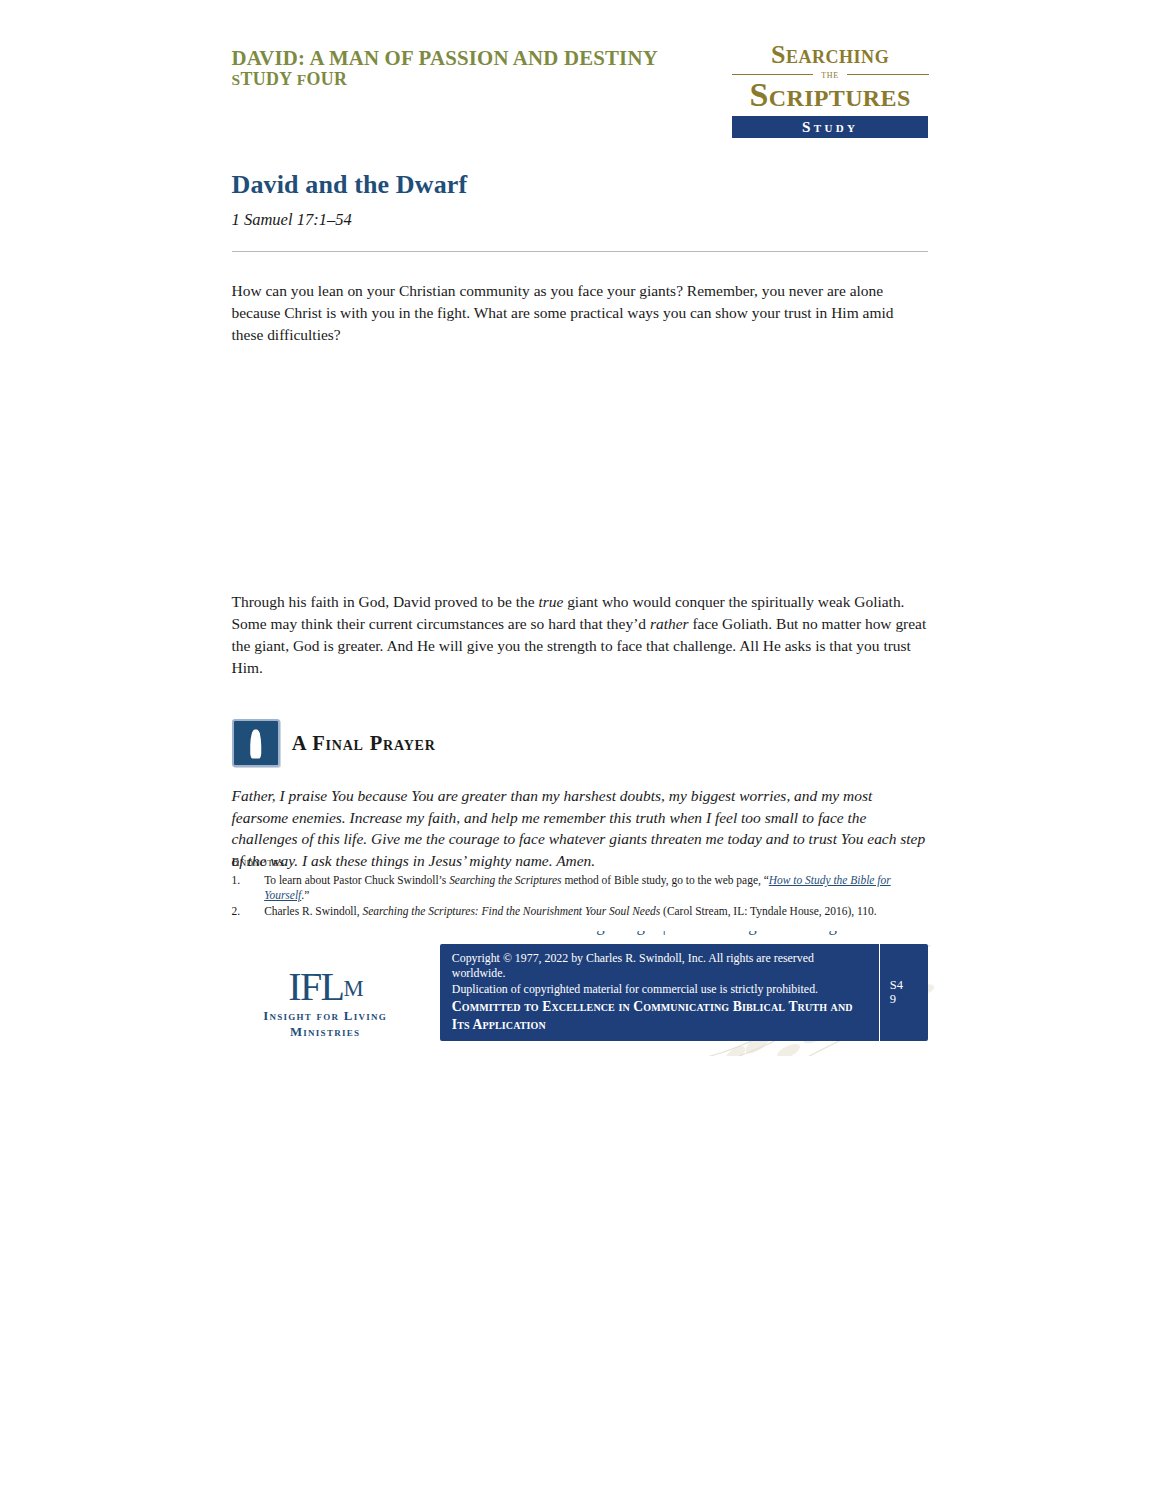David: A Man of Passion and Destiny STUDY FOUR
Searching
the
Scriptures
Study
David and the Dwarf
1 Samuel 17:1–54
How can you lean on your Christian community as you face your giants? Remember, you never are alone because Christ is with you in the fight. What are some practical ways you can show your trust in Him amid these difficulties?
Through his faith in God, David proved to be the true giant who would conquer the spiritually weak Goliath. Some may think their current circumstances are so hard that they’d rather face Goliath. But no matter how great the giant, God is greater. And He will give you the strength to face that challenge. All He asks is that you trust Him.
A Final Prayer
Father, I praise You because You are greater than my harshest doubts, my biggest worries, and my most fearsome enemies. Increase my faith, and help me remember this truth when I feel too small to face the challenges of this life. Give me the courage to face whatever giants threaten me today and to trust You each step of the way. I ask these things in Jesus’ mighty name. Amen.
Endnotes
1. To learn about Pastor Chuck Swindoll’s Searching the Scriptures method of Bible study, go to the web page, “How to Study the Bible for Yourself.”
2. Charles R. Swindoll, Searching the Scriptures: Find the Nourishment Your Soul Needs (Carol Stream, IL: Tyndale House, 2016), 110.
IFLM
Insight for Living
Ministries
www.insight.org|www.insightworld.org
Copyright © 1977, 2022 by Charles R. Swindoll, Inc. All rights are reserved worldwide.
Duplication of copyrighted material for commercial use is strictly prohibited. Committed to Excellence in Communicating Biblical Truth and Its Application
S4
9